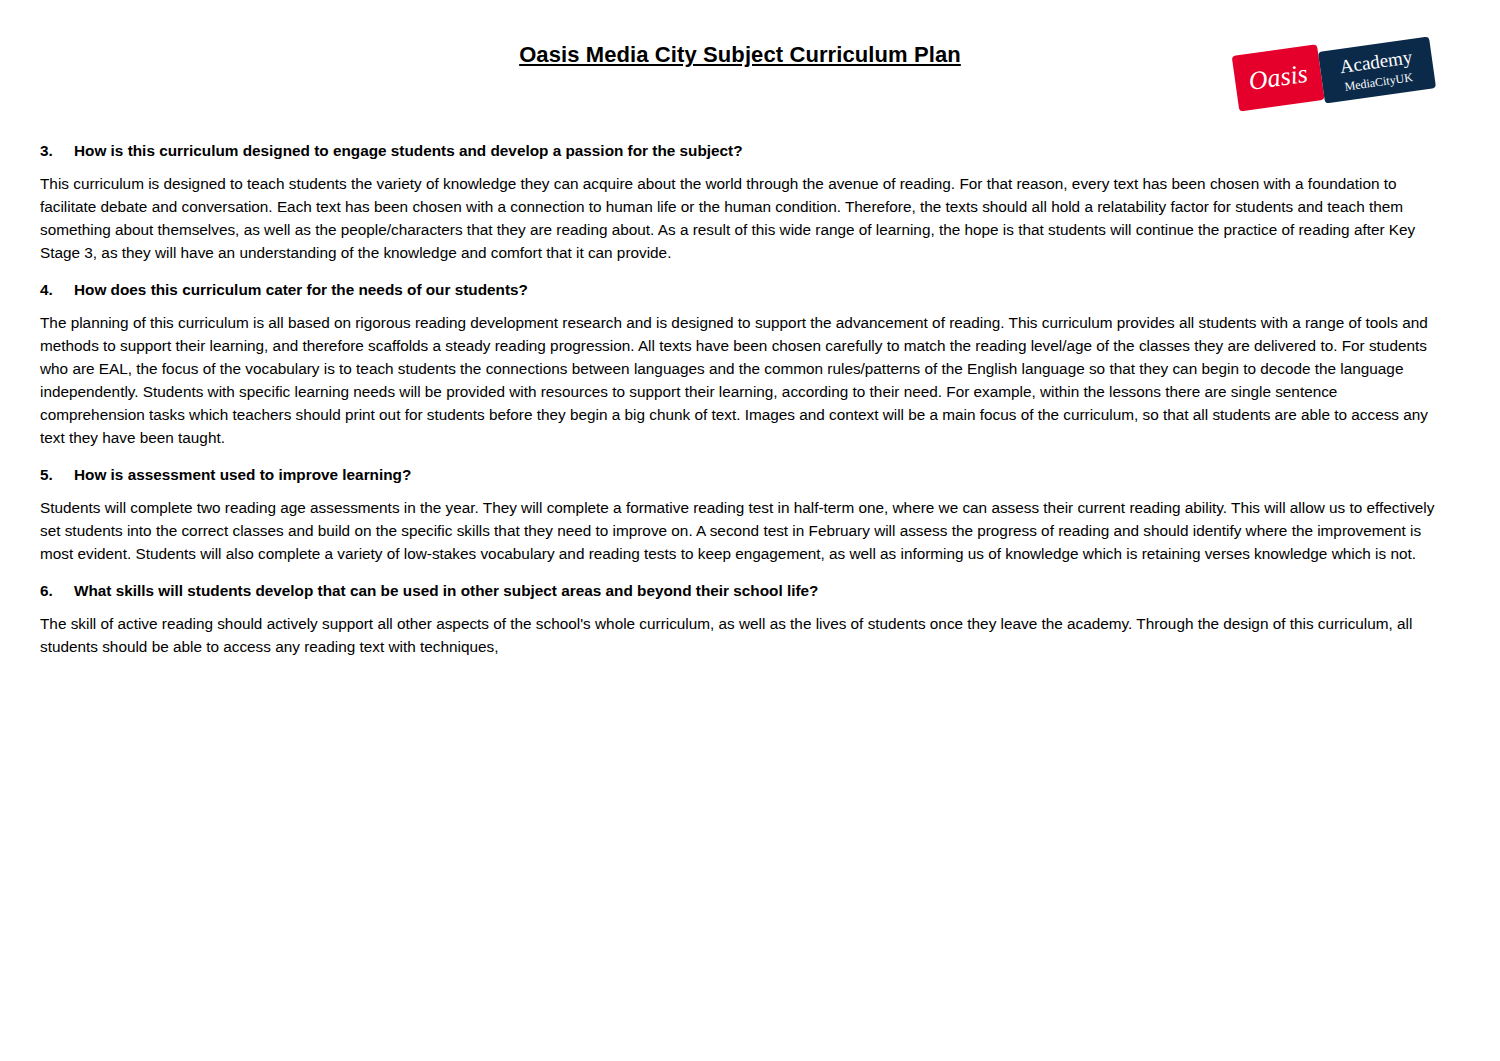Oasis Media City Subject Curriculum Plan
Oasis Academy MediaCityUK
How is this curriculum designed to engage students and develop a passion for the subject?
This curriculum is designed to teach students the variety of knowledge they can acquire about the world through the avenue of reading. For that reason, every text has been chosen with a foundation to facilitate debate and conversation. Each text has been chosen with a connection to human life or the human condition. Therefore, the texts should all hold a relatability factor for students and teach them something about themselves, as well as the people/characters that they are reading about. As a result of this wide range of learning, the hope is that students will continue the practice of reading after Key Stage 3, as they will have an understanding of the knowledge and comfort that it can provide.
How does this curriculum cater for the needs of our students?
The planning of this curriculum is all based on rigorous reading development research and is designed to support the advancement of reading. This curriculum provides all students with a range of tools and methods to support their learning, and therefore scaffolds a steady reading progression. All texts have been chosen carefully to match the reading level/age of the classes they are delivered to. For students who are EAL, the focus of the vocabulary is to teach students the connections between languages and the common rules/patterns of the English language so that they can begin to decode the language independently. Students with specific learning needs will be provided with resources to support their learning, according to their need. For example, within the lessons there are single sentence comprehension tasks which teachers should print out for students before they begin a big chunk of text. Images and context will be a main focus of the curriculum, so that all students are able to access any text they have been taught.
How is assessment used to improve learning?
Students will complete two reading age assessments in the year. They will complete a formative reading test in half-term one, where we can assess their current reading ability. This will allow us to effectively set students into the correct classes and build on the specific skills that they need to improve on. A second test in February will assess the progress of reading and should identify where the improvement is most evident. Students will also complete a variety of low-stakes vocabulary and reading tests to keep engagement, as well as informing us of knowledge which is retaining verses knowledge which is not.
What skills will students develop that can be used in other subject areas and beyond their school life?
The skill of active reading should actively support all other aspects of the school's whole curriculum, as well as the lives of students once they leave the academy. Through the design of this curriculum, all students should be able to access any reading text with techniques,